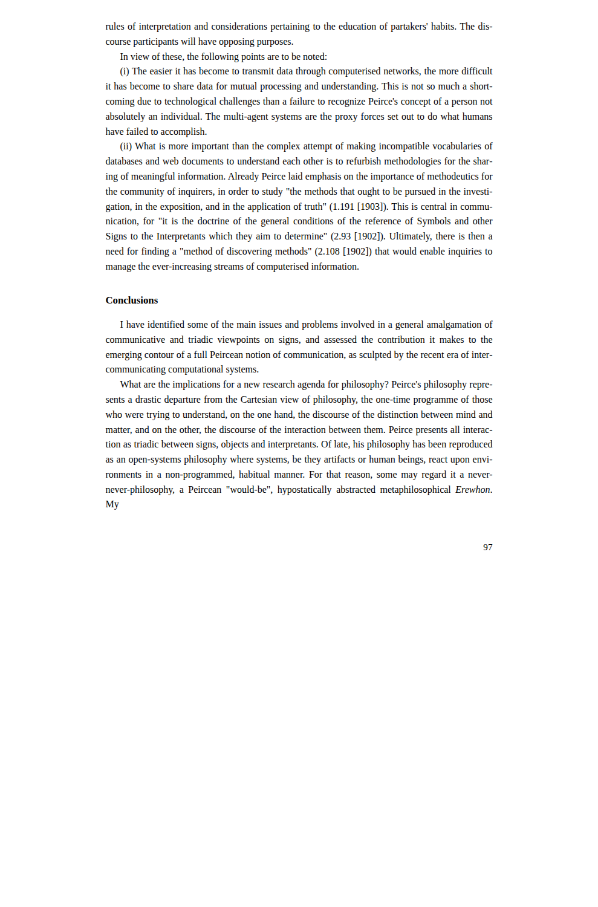rules of interpretation and considerations pertaining to the education of partakers' habits. The discourse participants will have opposing purposes.
In view of these, the following points are to be noted:
(i) The easier it has become to transmit data through computerised networks, the more difficult it has become to share data for mutual processing and understanding. This is not so much a shortcoming due to technological challenges than a failure to recognize Peirce's concept of a person not absolutely an individual. The multi-agent systems are the proxy forces set out to do what humans have failed to accomplish.
(ii) What is more important than the complex attempt of making incompatible vocabularies of databases and web documents to understand each other is to refurbish methodologies for the sharing of meaningful information. Already Peirce laid emphasis on the importance of methodeutics for the community of inquirers, in order to study "the methods that ought to be pursued in the investigation, in the exposition, and in the application of truth" (1.191 [1903]). This is central in communication, for "it is the doctrine of the general conditions of the reference of Symbols and other Signs to the Interpretants which they aim to determine" (2.93 [1902]). Ultimately, there is then a need for finding a "method of discovering methods" (2.108 [1902]) that would enable inquiries to manage the ever-increasing streams of computerised information.
Conclusions
I have identified some of the main issues and problems involved in a general amalgamation of communicative and triadic viewpoints on signs, and assessed the contribution it makes to the emerging contour of a full Peircean notion of communication, as sculpted by the recent era of intercommunicating computational systems.
What are the implications for a new research agenda for philosophy? Peirce's philosophy represents a drastic departure from the Cartesian view of philosophy, the one-time programme of those who were trying to understand, on the one hand, the discourse of the distinction between mind and matter, and on the other, the discourse of the interaction between them. Peirce presents all interaction as triadic between signs, objects and interpretants. Of late, his philosophy has been reproduced as an open-systems philosophy where systems, be they artifacts or human beings, react upon environments in a non-programmed, habitual manner. For that reason, some may regard it a never-never-philosophy, a Peircean "would-be", hypostatically abstracted metaphilosophical Erewhon. My
97